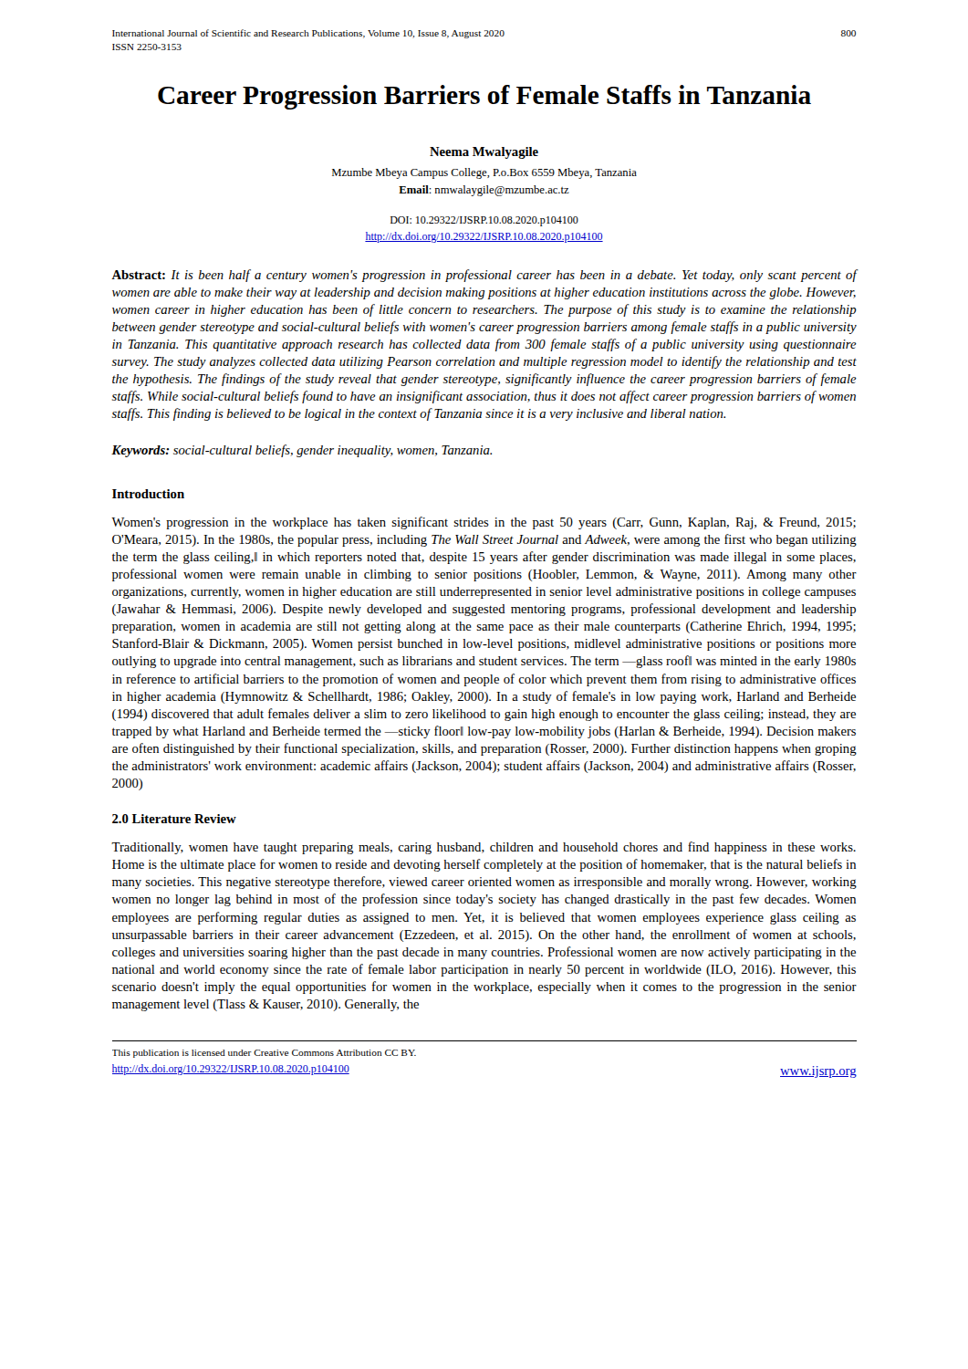International Journal of Scientific and Research Publications, Volume 10, Issue 8, August 2020
ISSN 2250-3153
800
Career Progression Barriers of Female Staffs in Tanzania
Neema Mwalyagile
Mzumbe Mbeya Campus College, P.o.Box 6559 Mbeya, Tanzania
Email: nmwalaygile@mzumbe.ac.tz
DOI: 10.29322/IJSRP.10.08.2020.p104100
http://dx.doi.org/10.29322/IJSRP.10.08.2020.p104100
Abstract: It is been half a century women's progression in professional career has been in a debate. Yet today, only scant percent of women are able to make their way at leadership and decision making positions at higher education institutions across the globe. However, women career in higher education has been of little concern to researchers. The purpose of this study is to examine the relationship between gender stereotype and social-cultural beliefs with women's career progression barriers among female staffs in a public university in Tanzania. This quantitative approach research has collected data from 300 female staffs of a public university using questionnaire survey. The study analyzes collected data utilizing Pearson correlation and multiple regression model to identify the relationship and test the hypothesis. The findings of the study reveal that gender stereotype, significantly influence the career progression barriers of female staffs. While social-cultural beliefs found to have an insignificant association, thus it does not affect career progression barriers of women staffs. This finding is believed to be logical in the context of Tanzania since it is a very inclusive and liberal nation.
Keywords: social-cultural beliefs, gender inequality, women, Tanzania.
Introduction
Women's progression in the workplace has taken significant strides in the past 50 years (Carr, Gunn, Kaplan, Raj, & Freund, 2015; O'Meara, 2015). In the 1980s, the popular press, including The Wall Street Journal and Adweek, were among the first who began utilizing the term the glass ceiling,‖ in which reporters noted that, despite 15 years after gender discrimination was made illegal in some places, professional women were remain unable in climbing to senior positions (Hoobler, Lemmon, & Wayne, 2011). Among many other organizations, currently, women in higher education are still underrepresented in senior level administrative positions in college campuses (Jawahar & Hemmasi, 2006). Despite newly developed and suggested mentoring programs, professional development and leadership preparation, women in academia are still not getting along at the same pace as their male counterparts (Catherine Ehrich, 1994, 1995; Stanford-Blair & Dickmann, 2005). Women persist bunched in low-level positions, midlevel administrative positions or positions more outlying to upgrade into central management, such as librarians and student services. The term ―glass roof‖ was minted in the early 1980s in reference to artificial barriers to the promotion of women and people of color which prevent them from rising to administrative offices in higher academia (Hymnowitz & Schellhardt, 1986; Oakley, 2000). In a study of female's in low paying work, Harland and Berheide (1994) discovered that adult females deliver a slim to zero likelihood to gain high enough to encounter the glass ceiling; instead, they are trapped by what Harland and Berheide termed the ―sticky floor‖ low-pay low-mobility jobs (Harlan & Berheide, 1994). Decision makers are often distinguished by their functional specialization, skills, and preparation (Rosser, 2000). Further distinction happens when groping the administrators' work environment: academic affairs (Jackson, 2004); student affairs (Jackson, 2004) and administrative affairs (Rosser, 2000)
2.0 Literature Review
Traditionally, women have taught preparing meals, caring husband, children and household chores and find happiness in these works. Home is the ultimate place for women to reside and devoting herself completely at the position of homemaker, that is the natural beliefs in many societies. This negative stereotype therefore, viewed career oriented women as irresponsible and morally wrong. However, working women no longer lag behind in most of the profession since today's society has changed drastically in the past few decades. Women employees are performing regular duties as assigned to men. Yet, it is believed that women employees experience glass ceiling as unsurpassable barriers in their career advancement (Ezzedeen, et al. 2015). On the other hand, the enrollment of women at schools, colleges and universities soaring higher than the past decade in many countries. Professional women are now actively participating in the national and world economy since the rate of female labor participation in nearly 50 percent in worldwide (ILO, 2016). However, this scenario doesn't imply the equal opportunities for women in the workplace, especially when it comes to the progression in the senior management level (Tlass & Kauser, 2010). Generally, the
This publication is licensed under Creative Commons Attribution CC BY.
http://dx.doi.org/10.29322/IJSRP.10.08.2020.p104100
www.ijsrp.org